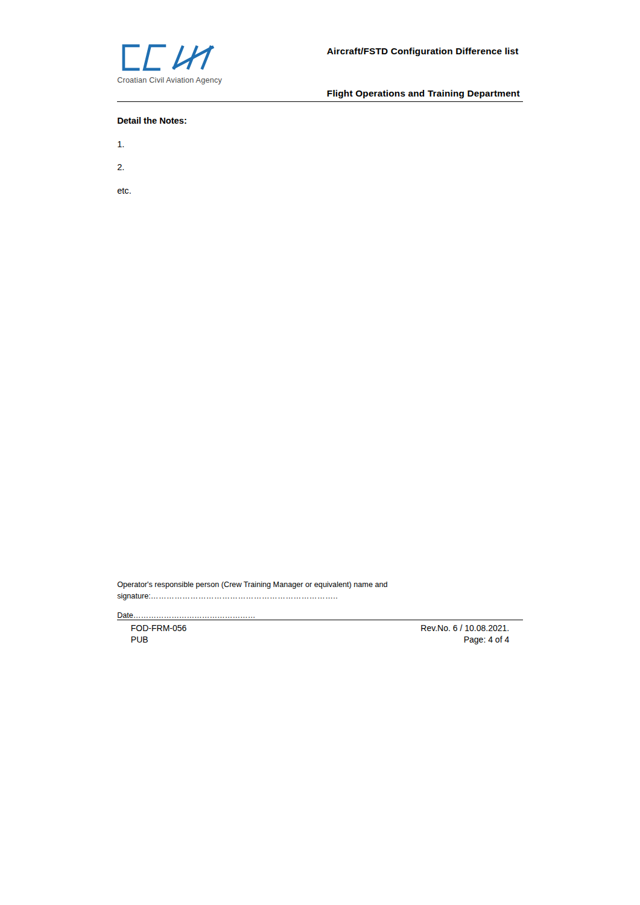Croatian Civil Aviation Agency
Aircraft/FSTD Configuration Difference list
Flight Operations and Training Department
Detail the Notes:
1.
2.
etc.
Operator's responsible person (Crew Training Manager or equivalent) name and
signature:……………………………………………………………..
Date…………………………………………
FOD-FRM-056 PUB
Rev.No. 6 / 10.08.2021. Page: 4 of 4